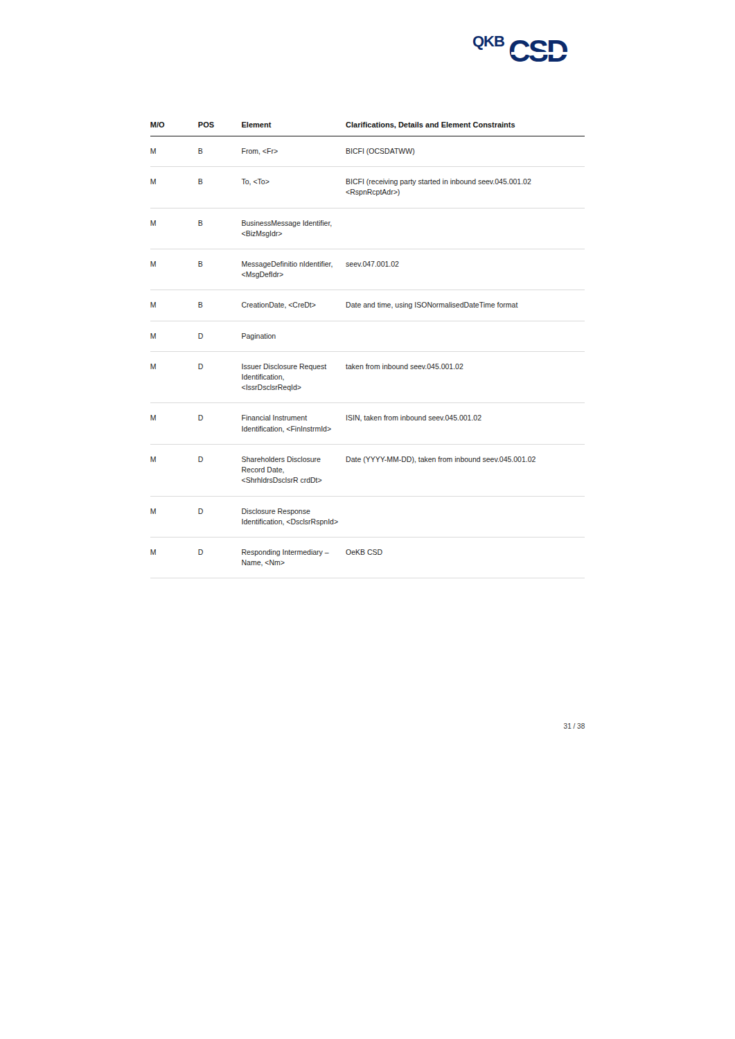QKB CSD
| M/O | POS | Element | Clarifications, Details and Element Constraints |
| --- | --- | --- | --- |
| M | B | From, <Fr> | BICFI (OCSDATWW) |
| M | B | To, <To> | BICFI (receiving party started in inbound seev.045.001.02 <RspnRcptAdr>) |
| M | B | BusinessMessage Identifier, <BizMsgIdr> | |
| M | B | MessageDefinitio nIdentifier, <MsgDefIdr> | seev.047.001.02 |
| M | B | CreationDate, <CreDt> | Date and time, using ISONormalisedDateTime format |
| M | D | Pagination | |
| M | D | Issuer Disclosure Request Identification, <IssrDsclsrReqId> | taken from inbound seev.045.001.02 |
| M | D | Financial Instrument Identification, <FinInstrmId> | ISIN, taken from inbound seev.045.001.02 |
| M | D | Shareholders Disclosure Record Date, <ShrhldrsDsclsrR crdDt> | Date (YYYY-MM-DD), taken from inbound seev.045.001.02 |
| M | D | Disclosure Response Identification, <DsclsrRspnId> | |
| M | D | Responding Intermediary – Name, <Nm> | OeKB CSD |
31 / 38